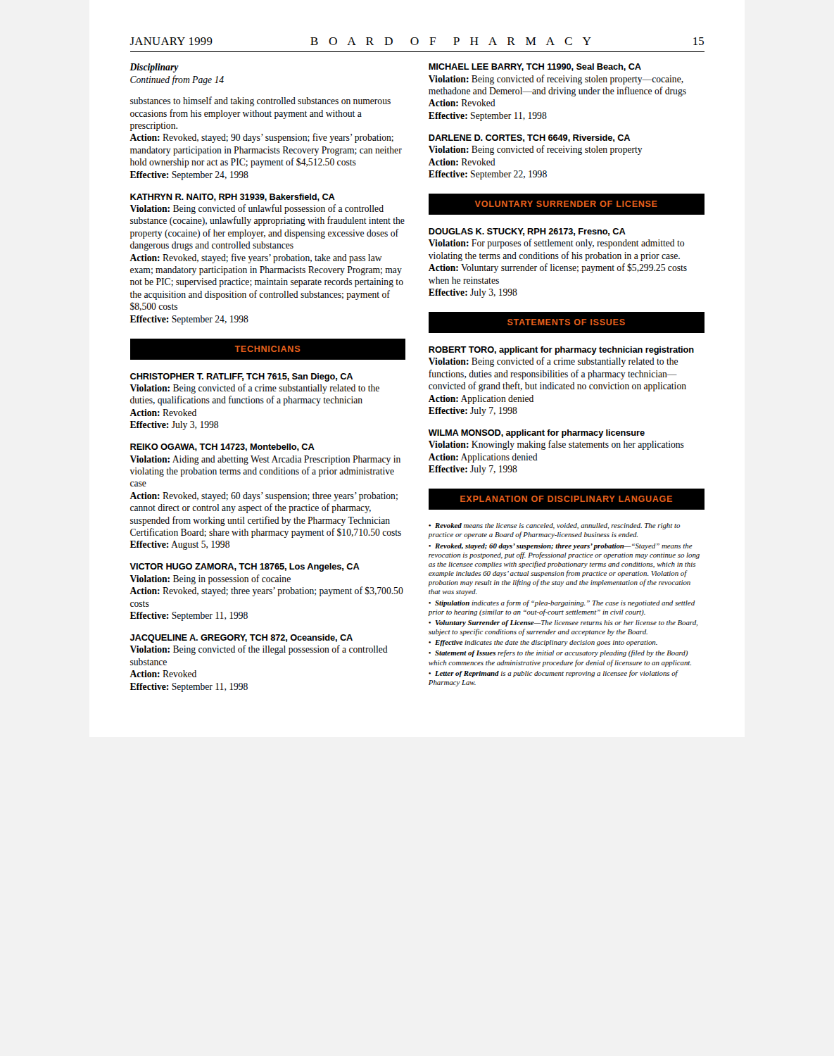JANUARY 1999
B O A R D O F P H A R M A C Y
15
Disciplinary
Continued from Page 14
substances to himself and taking controlled substances on numerous occasions from his employer without payment and without a prescription.
Action: Revoked, stayed; 90 days’ suspension; five years’ probation; mandatory participation in Pharmacists Recovery Program; can neither hold ownership nor act as PIC; payment of $4,512.50 costs
Effective: September 24, 1998
KATHRYN R. NAITO, RPH 31939, Bakersfield, CA
Violation: Being convicted of unlawful possession of a controlled substance (cocaine), unlawfully appropriating with fraudulent intent the property (cocaine) of her employer, and dispensing excessive doses of dangerous drugs and controlled substances
Action: Revoked, stayed; five years’ probation, take and pass law exam; mandatory participation in Pharmacists Recovery Program; may not be PIC; supervised practice; maintain separate records pertaining to the acquisition and disposition of controlled substances; payment of $8,500 costs
Effective: September 24, 1998
TECHNICIANS
CHRISTOPHER T. RATLIFF, TCH 7615, San Diego, CA
Violation: Being convicted of a crime substantially related to the duties, qualifications and functions of a pharmacy technician
Action: Revoked
Effective: July 3, 1998
REIKO OGAWA, TCH 14723, Montebello, CA
Violation: Aiding and abetting West Arcadia Prescription Pharmacy in violating the probation terms and conditions of a prior administrative case
Action: Revoked, stayed; 60 days’ suspension; three years’ probation; cannot direct or control any aspect of the practice of pharmacy, suspended from working until certified by the Pharmacy Technician Certification Board; share with pharmacy payment of $10,710.50 costs
Effective: August 5, 1998
VICTOR HUGO ZAMORA, TCH 18765, Los Angeles, CA
Violation: Being in possession of cocaine
Action: Revoked, stayed; three years’ probation; payment of $3,700.50 costs
Effective: September 11, 1998
JACQUELINE A. GREGORY, TCH 872, Oceanside, CA
Violation: Being convicted of the illegal possession of a controlled substance
Action: Revoked
Effective: September 11, 1998
MICHAEL LEE BARRY, TCH 11990, Seal Beach, CA
Violation: Being convicted of receiving stolen property—cocaine, methadone and Demerol—and driving under the influence of drugs
Action: Revoked
Effective: September 11, 1998
DARLENE D. CORTES, TCH 6649, Riverside, CA
Violation: Being convicted of receiving stolen property
Action: Revoked
Effective: September 22, 1998
VOLUNTARY SURRENDER OF LICENSE
DOUGLAS K. STUCKY, RPH 26173, Fresno, CA
Violation: For purposes of settlement only, respondent admitted to violating the terms and conditions of his probation in a prior case.
Action: Voluntary surrender of license; payment of $5,299.25 costs when he reinstates
Effective: July 3, 1998
STATEMENTS OF ISSUES
ROBERT TORO, applicant for pharmacy technician registration
Violation: Being convicted of a crime substantially related to the functions, duties and responsibilities of a pharmacy technician—convicted of grand theft, but indicated no conviction on application
Action: Application denied
Effective: July 7, 1998
WILMA MONSOD, applicant for pharmacy licensure
Violation: Knowingly making false statements on her applications
Action: Applications denied
Effective: July 7, 1998
EXPLANATION OF DISCIPLINARY LANGUAGE
• Revoked means the license is canceled, voided, annulled, rescinded. The right to practice or operate a Board of Pharmacy-licensed business is ended.
• Revoked, stayed; 60 days’ suspension; three years’ probation—“Stayed” means the revocation is postponed, put off. Professional practice or operation may continue so long as the licensee complies with specified probationary terms and conditions, which in this example includes 60 days’ actual suspension from practice or operation. Violation of probation may result in the lifting of the stay and the implementation of the revocation that was stayed.
• Stipulation indicates a form of “plea-bargaining.” The case is negotiated and settled prior to hearing (similar to an “out-of-court settlement” in civil court).
• Voluntary Surrender of License—The licensee returns his or her license to the Board, subject to specific conditions of surrender and acceptance by the Board.
• Effective indicates the date the disciplinary decision goes into operation.
• Statement of Issues refers to the initial or accusatory pleading (filed by the Board) which commences the administrative procedure for denial of licensure to an applicant.
• Letter of Reprimand is a public document reproving a licensee for violations of Pharmacy Law.